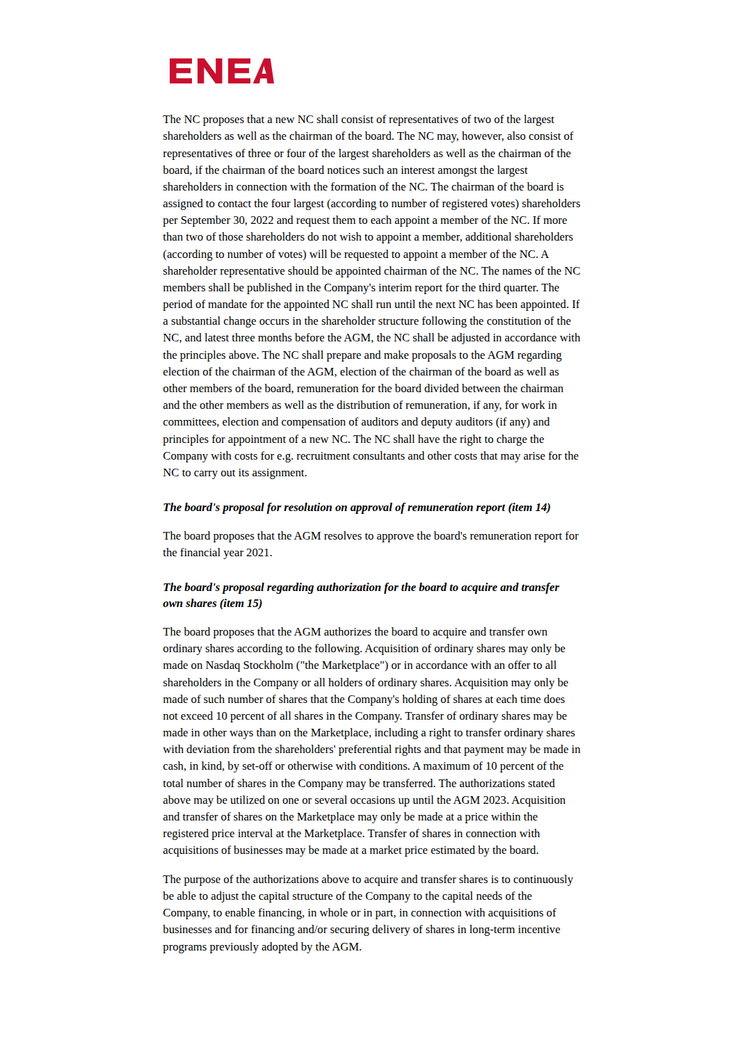The NC proposes that a new NC shall consist of representatives of two of the largest shareholders as well as the chairman of the board. The NC may, however, also consist of representatives of three or four of the largest shareholders as well as the chairman of the board, if the chairman of the board notices such an interest amongst the largest shareholders in connection with the formation of the NC. The chairman of the board is assigned to contact the four largest (according to number of registered votes) shareholders per September 30, 2022 and request them to each appoint a member of the NC. If more than two of those shareholders do not wish to appoint a member, additional shareholders (according to number of votes) will be requested to appoint a member of the NC. A shareholder representative should be appointed chairman of the NC. The names of the NC members shall be published in the Company's interim report for the third quarter. The period of mandate for the appointed NC shall run until the next NC has been appointed. If a substantial change occurs in the shareholder structure following the constitution of the NC, and latest three months before the AGM, the NC shall be adjusted in accordance with the principles above. The NC shall prepare and make proposals to the AGM regarding election of the chairman of the AGM, election of the chairman of the board as well as other members of the board, remuneration for the board divided between the chairman and the other members as well as the distribution of remuneration, if any, for work in committees, election and compensation of auditors and deputy auditors (if any) and principles for appointment of a new NC. The NC shall have the right to charge the Company with costs for e.g. recruitment consultants and other costs that may arise for the NC to carry out its assignment.
The board's proposal for resolution on approval of remuneration report (item 14)
The board proposes that the AGM resolves to approve the board's remuneration report for the financial year 2021.
The board's proposal regarding authorization for the board to acquire and transfer own shares (item 15)
The board proposes that the AGM authorizes the board to acquire and transfer own ordinary shares according to the following. Acquisition of ordinary shares may only be made on Nasdaq Stockholm ("the Marketplace") or in accordance with an offer to all shareholders in the Company or all holders of ordinary shares. Acquisition may only be made of such number of shares that the Company's holding of shares at each time does not exceed 10 percent of all shares in the Company. Transfer of ordinary shares may be made in other ways than on the Marketplace, including a right to transfer ordinary shares with deviation from the shareholders' preferential rights and that payment may be made in cash, in kind, by set-off or otherwise with conditions. A maximum of 10 percent of the total number of shares in the Company may be transferred. The authorizations stated above may be utilized on one or several occasions up until the AGM 2023. Acquisition and transfer of shares on the Marketplace may only be made at a price within the registered price interval at the Marketplace. Transfer of shares in connection with acquisitions of businesses may be made at a market price estimated by the board.
The purpose of the authorizations above to acquire and transfer shares is to continuously be able to adjust the capital structure of the Company to the capital needs of the Company, to enable financing, in whole or in part, in connection with acquisitions of businesses and for financing and/or securing delivery of shares in long-term incentive programs previously adopted by the AGM.